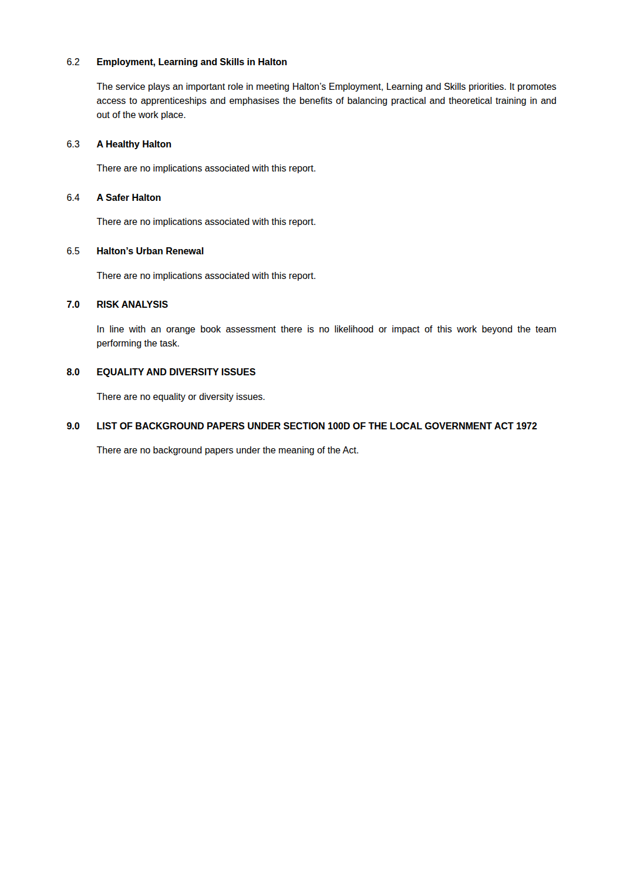6.2
Employment, Learning and Skills in Halton
The service plays an important role in meeting Halton’s Employment, Learning and Skills priorities. It promotes access to apprenticeships and emphasises the benefits of balancing practical and theoretical training in and out of the work place.
6.3
A Healthy Halton
There are no implications associated with this report.
6.4
A Safer Halton
There are no implications associated with this report.
6.5
Halton’s Urban Renewal
There are no implications associated with this report.
7.0
RISK ANALYSIS
In line with an orange book assessment there is no likelihood or impact of this work beyond the team performing the task.
8.0
EQUALITY AND DIVERSITY ISSUES
There are no equality or diversity issues.
9.0
LIST OF BACKGROUND PAPERS UNDER SECTION 100D OF THE LOCAL GOVERNMENT ACT 1972
There are no background papers under the meaning of the Act.